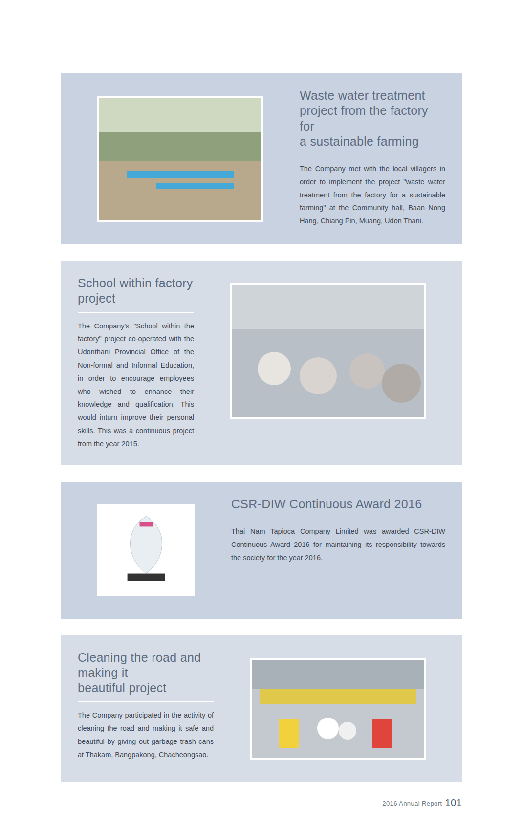Waste water treatment
project from the factory for
a sustainable farming
The Company met with the local villagers in order to implement the project "waste water treatment from the factory for a sustainable farming" at the Community hall, Baan Nong Hang, Chiang Pin, Muang, Udon Thani.
School within factory project
The Company's "School within the factory" project co-operated with the Udonthani Provincial Office of the Non-formal and Informal Education, in order to encourage employees who wished to enhance their knowledge and qualification. This would inturn improve their personal skills. This was a continuous project from the year 2015.
CSR-DIW Continuous Award 2016
Thai Nam Tapioca Company Limited was awarded CSR-DIW Continuous Award 2016 for maintaining its responsibility towards the society for the year 2016.
Cleaning the road and making it
beautiful project
The Company participated in the activity of cleaning the road and making it safe and beautiful by giving out garbage trash cans at Thakam, Bangpakong, Chacheongsao.
2016 Annual Report101